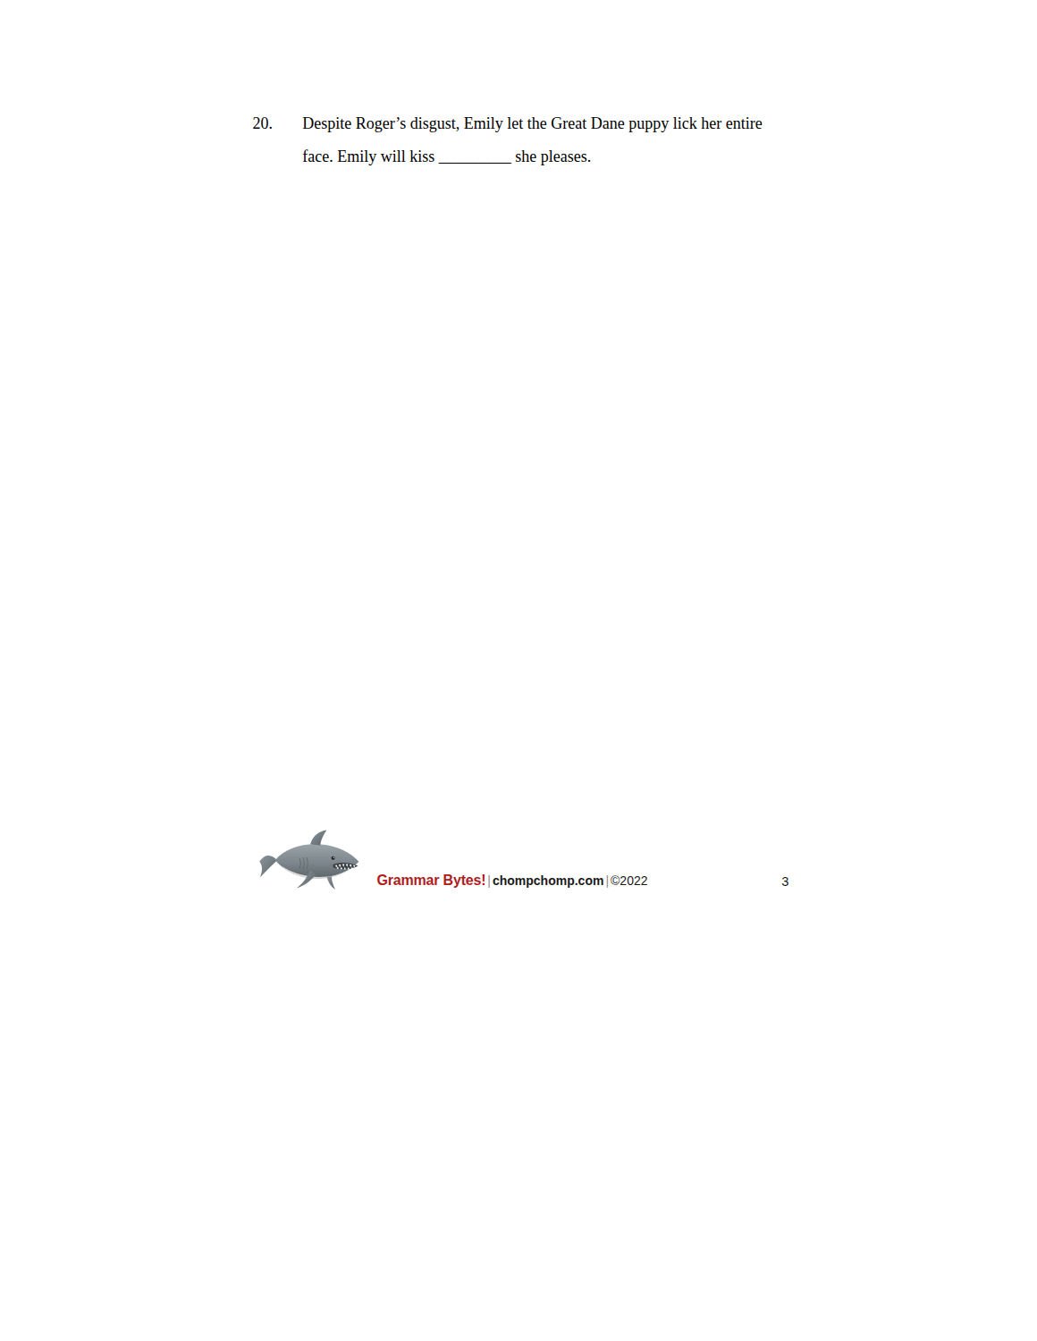20. Despite Roger’s disgust, Emily let the Great Dane puppy lick her entire face. Emily will kiss _________ she pleases.
Grammar Bytes!|chompchomp.com|©2022
3